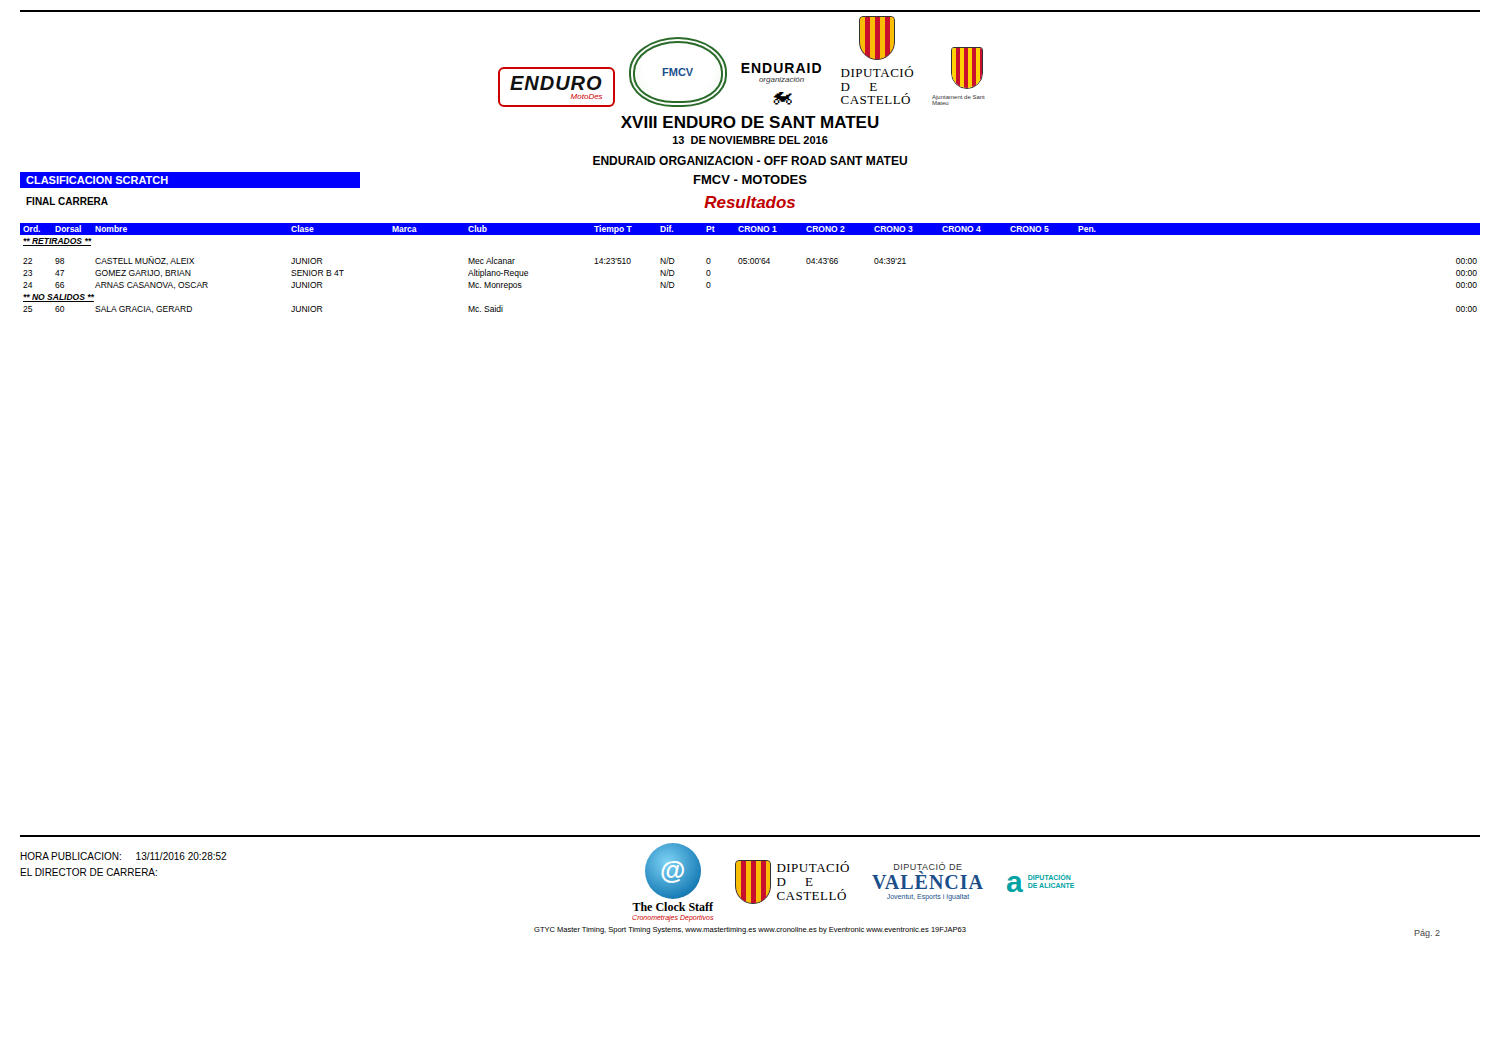ENDUROMotoDes
FMCV
ENDURAID
organización
🏍
DIPUTACIÓ
D E
CASTELLÓ
Ajuntament de Sant Mateu
XVIII ENDURO DE SANT MATEU
13 DE NOVIEMBRE DEL 2016
ENDURAID ORGANIZACION - OFF ROAD SANT MATEU
CLASIFICACION SCRATCH
FINAL CARRERA
FMCV - MOTODES
Resultados
| Ord. | Dorsal | Nombre | Clase | Marca | Club | Tiempo T | Dif. | Pt | CRONO 1 | CRONO 2 | CRONO 3 | CRONO 4 | CRONO 5 | Pen. |
| --- | --- | --- | --- | --- | --- | --- | --- | --- | --- | --- | --- | --- | --- | --- |
| ** RETIRADOS ** |
| 22 | 98 | CASTELL MUÑOZ, ALEIX | JUNIOR | | Mec Alcanar | 14:23'510 | N/D | 0 | 05:00'64 | 04:43'66 | 04:39'21 | | | 00:00 |
| 23 | 47 | GOMEZ GARIJO, BRIAN | SENIOR B 4T | | Altiplano-Reque | | N/D | 0 | | | | | | 00:00 |
| 24 | 66 | ARNAS CASANOVA, OSCAR | JUNIOR | | Mc. Monrepos | | N/D | 0 | | | | | | 00:00 |
| ** NO SALIDOS ** |
| 25 | 60 | SALA GRACIA, GERARD | JUNIOR | | Mc. Saidi | | | | | | | | | 00:00 |
HORA PUBLICACION: 13/11/2016 20:28:52
EL DIRECTOR DE CARRERA:
The Clock Staff
Cronometrajes Deportivos
DIPUTACIÓ
D E
CASTELLÓ
DIPUTACIÓ DE
VALÈNCIA
Joventut, Esports i Igualtat
a
DIPUTACIÓN
DE ALICANTE
GTYC Master Timing, Sport Timing Systems, www.mastertiming.es www.cronoline.es by Eventronic www.eventronic.es 19FJAP63
Pág. 2